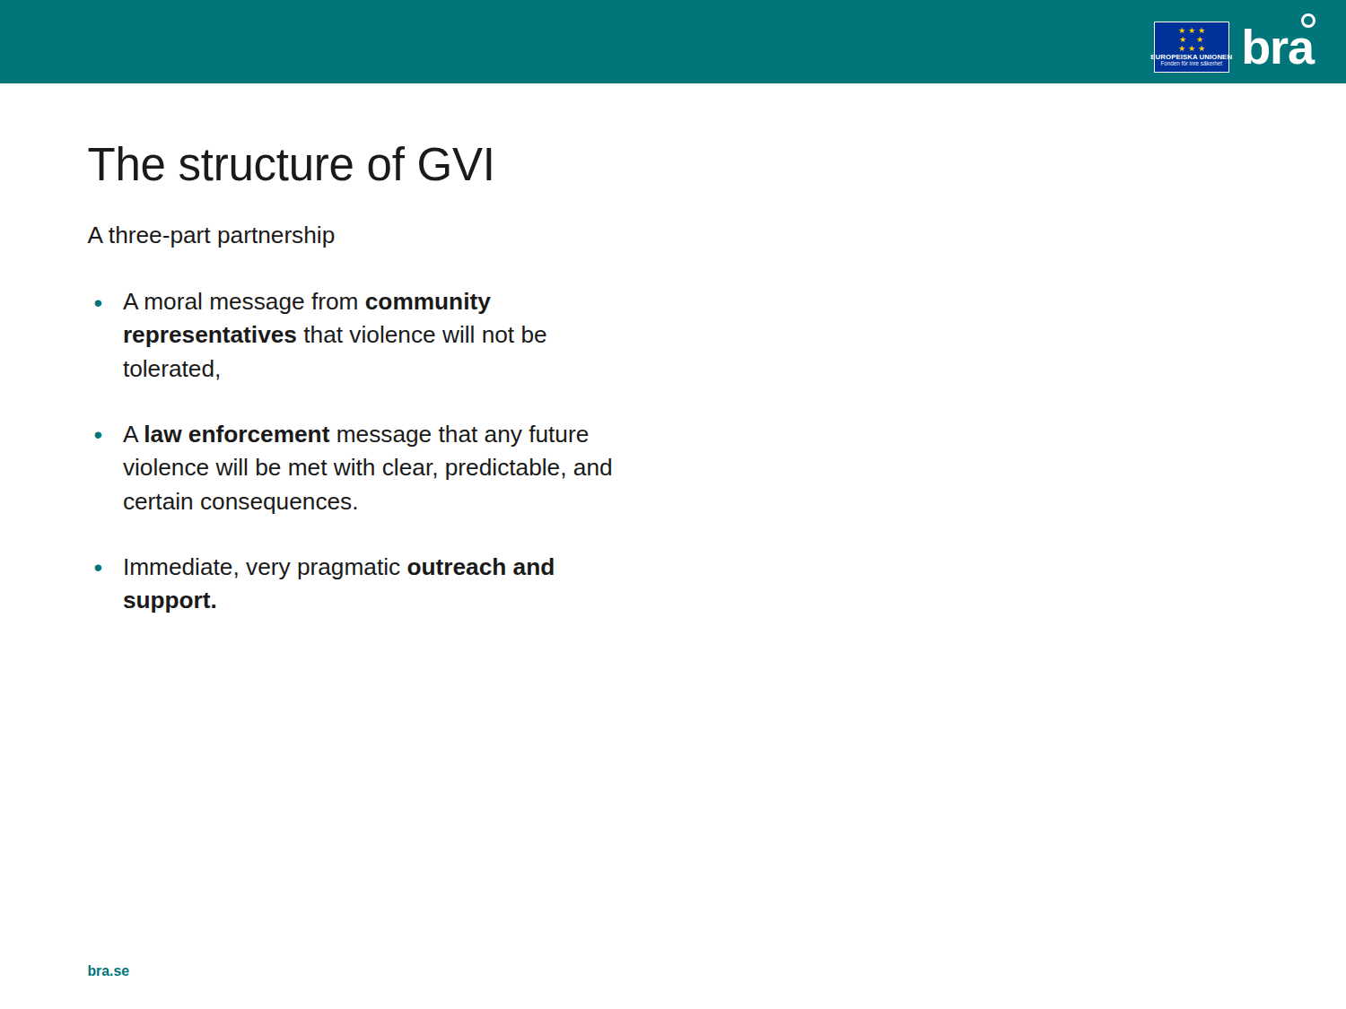★ ★ ★
★ ★
★ ★ ★
Europeiska unionen
Fonden för inre säkerhet
bra
The structure of GVI
A three-part partnership
A moral message from community representatives that violence will not be tolerated,
A law enforcement message that any future violence will be met with clear, predictable, and certain consequences.
Immediate, very pragmatic outreach and support.
bra.se